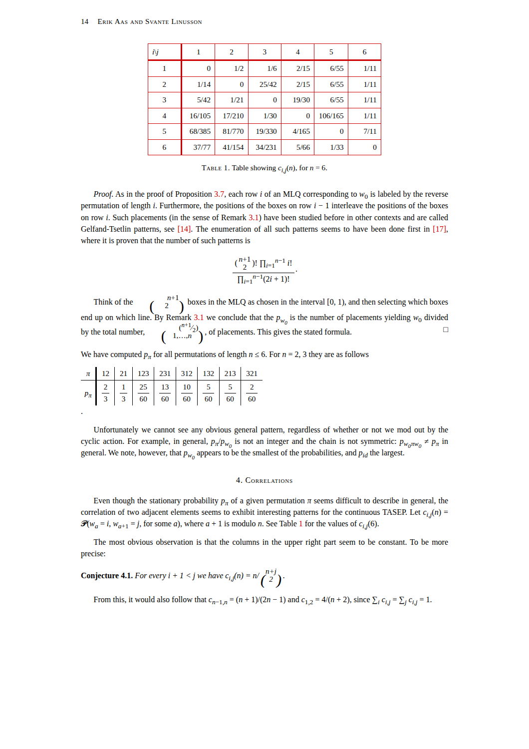14 Erik Aas and Svante Linusson
| i \ j | 1 | 2 | 3 | 4 | 5 | 6 |
| --- | --- | --- | --- | --- | --- | --- |
| 1 | 0 | 1/2 | 1/6 | 2/15 | 6/55 | 1/11 |
| 2 | 1/14 | 0 | 25/42 | 2/15 | 6/55 | 1/11 |
| 3 | 5/42 | 1/21 | 0 | 19/30 | 6/55 | 1/11 |
| 4 | 16/105 | 17/210 | 1/30 | 0 | 106/165 | 1/11 |
| 5 | 68/385 | 81/770 | 19/330 | 4/165 | 0 | 7/11 |
| 6 | 37/77 | 41/154 | 34/231 | 5/66 | 1/33 | 0 |
Table 1. Table showing ci,j(n), for n = 6.
Proof. As in the proof of Proposition 3.7, each row i of an MLQ corresponding to w0 is labeled by the reverse permutation of length i. Furthermore, the positions of the boxes on row i − 1 interleave the positions of the boxes on row i. Such placements (in the sense of Remark 3.1) have been studied before in other contexts and are called Gelfand-Tsetlin patterns, see [14]. The enumeration of all such patterns seems to have been done first in [17], where it is proven that the number of such patterns is
(n+1
2)! ∏i=1n−1 i! ∏i=1n−1(2i + 1)! .
Think of the (n+1
2) boxes in the MLQ as chosen in the interval [0, 1), and then selecting which boxes end up on which line. By Remark 3.1 we conclude that the pw0 is the number of placements yielding w0 divided by the total number, ((n+1⁄2)
1,…,n), of placements. This gives the stated formula. □
We have computed pπ for all permutations of length n ≤ 6. For n = 2, 3 they are as follows
| π | 12 | 21 | 123 | 231 | 312 | 132 | 213 | 321 |
| --- | --- | --- | --- | --- | --- | --- | --- | --- |
| p π | 2 3 | 1 3 | 25 60 | 13 60 | 10 60 | 5 60 | 5 60 | 2 60 |
.
Unfortunately we cannot see any obvious general pattern, regardless of whether or not we mod out by the cyclic action. For example, in general, pπ/pw0 is not an integer and the chain is not symmetric: pw0πw0 ≠ pπ in general. We note, however, that pw0 appears to be the smallest of the probabilities, and pid the largest.
4. Correlations
Even though the stationary probability pπ of a given permutation π seems difficult to describe in general, the correlation of two adjacent elements seems to exhibit interesting patterns for the continuous TASEP. Let ci,j(n) = 𝓟(wa = i, wa+1 = j, for some a), where a + 1 is modulo n. See Table 1 for the values of ci,j(6).
The most obvious observation is that the columns in the upper right part seem to be constant. To be more precise:
Conjecture 4.1. For every i + 1 < j we have ci,j(n) = n/(n+j
2).
From this, it would also follow that cn−1,n = (n + 1)/(2n − 1) and c1,2 = 4/(n + 2), since ∑i ci,j = ∑j ci,j = 1.